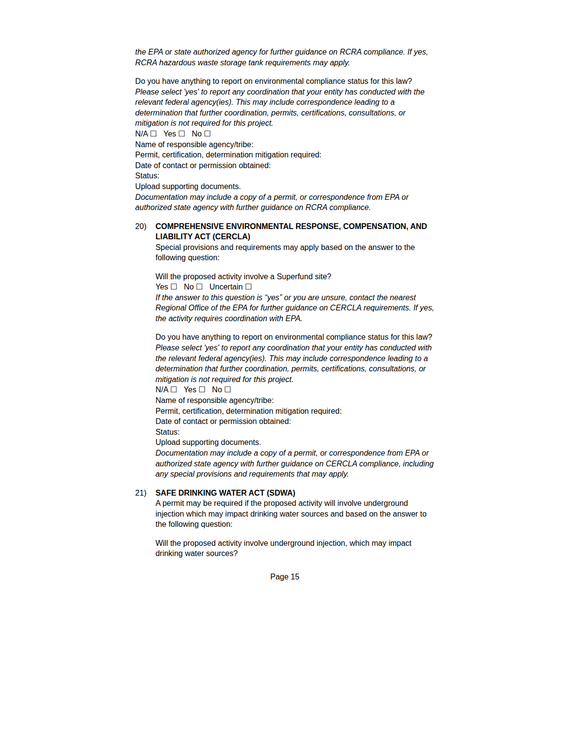the EPA or state authorized agency for further guidance on RCRA compliance. If yes, RCRA hazardous waste storage tank requirements may apply.
Do you have anything to report on environmental compliance status for this law?
Please select 'yes' to report any coordination that your entity has conducted with the relevant federal agency(ies). This may include correspondence leading to a determination that further coordination, permits, certifications, consultations, or mitigation is not required for this project.
N/A ☐ Yes ☐ No ☐
Name of responsible agency/tribe:
Permit, certification, determination mitigation required:
Date of contact or permission obtained:
Status:
Upload supporting documents.
Documentation may include a copy of a permit, or correspondence from EPA or authorized state agency with further guidance on RCRA compliance.
20)
COMPREHENSIVE ENVIRONMENTAL RESPONSE, COMPENSATION, AND LIABILITY ACT (CERCLA)
Special provisions and requirements may apply based on the answer to the following question:
Will the proposed activity involve a Superfund site?
Yes ☐ No ☐ Uncertain ☐
If the answer to this question is “yes” or you are unsure, contact the nearest Regional Office of the EPA for further guidance on CERCLA requirements. If yes, the activity requires coordination with EPA.
Do you have anything to report on environmental compliance status for this law?
Please select 'yes' to report any coordination that your entity has conducted with the relevant federal agency(ies). This may include correspondence leading to a determination that further coordination, permits, certifications, consultations, or mitigation is not required for this project.
N/A ☐ Yes ☐ No ☐
Name of responsible agency/tribe:
Permit, certification, determination mitigation required:
Date of contact or permission obtained:
Status:
Upload supporting documents.
Documentation may include a copy of a permit, or correspondence from EPA or authorized state agency with further guidance on CERCLA compliance, including any special provisions and requirements that may apply.
21)
SAFE DRINKING WATER ACT (SDWA)
A permit may be required if the proposed activity will involve underground injection which may impact drinking water sources and based on the answer to the following question:
Will the proposed activity involve underground injection, which may impact drinking water sources?
Page 15